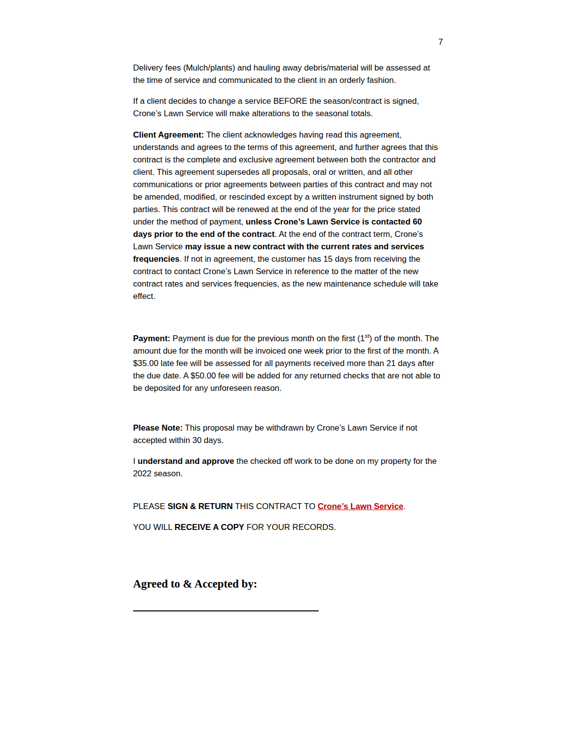7
Delivery fees (Mulch/plants) and hauling away debris/material will be assessed at the time of service and communicated to the client in an orderly fashion.
If a client decides to change a service BEFORE the season/contract is signed, Crone’s Lawn Service will make alterations to the seasonal totals.
Client Agreement: The client acknowledges having read this agreement, understands and agrees to the terms of this agreement, and further agrees that this contract is the complete and exclusive agreement between both the contractor and client. This agreement supersedes all proposals, oral or written, and all other communications or prior agreements between parties of this contract and may not be amended, modified, or rescinded except by a written instrument signed by both parties. This contract will be renewed at the end of the year for the price stated under the method of payment, unless Crone’s Lawn Service is contacted 60 days prior to the end of the contract. At the end of the contract term, Crone’s Lawn Service may issue a new contract with the current rates and services frequencies. If not in agreement, the customer has 15 days from receiving the contract to contact Crone’s Lawn Service in reference to the matter of the new contract rates and services frequencies, as the new maintenance schedule will take effect.
Payment: Payment is due for the previous month on the first (1st) of the month. The amount due for the month will be invoiced one week prior to the first of the month. A $35.00 late fee will be assessed for all payments received more than 21 days after the due date. A $50.00 fee will be added for any returned checks that are not able to be deposited for any unforeseen reason.
Please Note: This proposal may be withdrawn by Crone’s Lawn Service if not accepted within 30 days.
I understand and approve the checked off work to be done on my property for the 2022 season.
PLEASE SIGN & RETURN THIS CONTRACT TO Crone’s Lawn Service.
YOU WILL RECEIVE A COPY FOR YOUR RECORDS.
Agreed to & Accepted by: